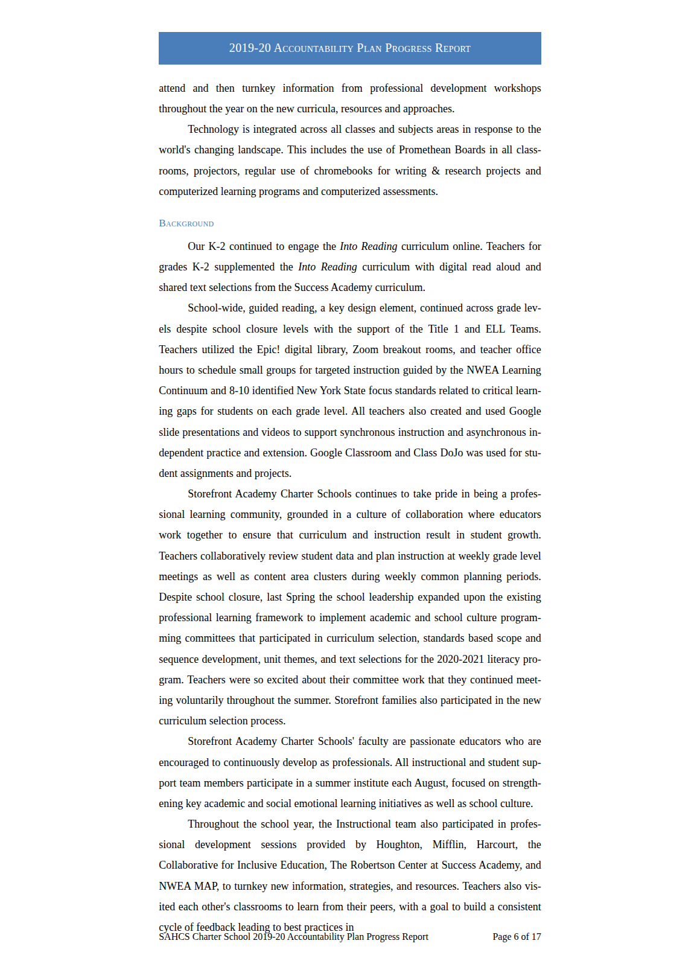2019-20 Accountability Plan Progress Report
attend and then turnkey information from professional development workshops throughout the year on the new curricula, resources and approaches.
Technology is integrated across all classes and subjects areas in response to the world's changing landscape. This includes the use of Promethean Boards in all classrooms, projectors, regular use of chromebooks for writing & research projects and computerized learning programs and computerized assessments.
Background
Our K-2 continued to engage the Into Reading curriculum online. Teachers for grades K-2 supplemented the Into Reading curriculum with digital read aloud and shared text selections from the Success Academy curriculum.
School-wide, guided reading, a key design element, continued across grade levels despite school closure levels with the support of the Title 1 and ELL Teams. Teachers utilized the Epic! digital library, Zoom breakout rooms, and teacher office hours to schedule small groups for targeted instruction guided by the NWEA Learning Continuum and 8-10 identified New York State focus standards related to critical learning gaps for students on each grade level. All teachers also created and used Google slide presentations and videos to support synchronous instruction and asynchronous independent practice and extension. Google Classroom and Class DoJo was used for student assignments and projects.
Storefront Academy Charter Schools continues to take pride in being a professional learning community, grounded in a culture of collaboration where educators work together to ensure that curriculum and instruction result in student growth. Teachers collaboratively review student data and plan instruction at weekly grade level meetings as well as content area clusters during weekly common planning periods. Despite school closure, last Spring the school leadership expanded upon the existing professional learning framework to implement academic and school culture programming committees that participated in curriculum selection, standards based scope and sequence development, unit themes, and text selections for the 2020-2021 literacy program. Teachers were so excited about their committee work that they continued meeting voluntarily throughout the summer. Storefront families also participated in the new curriculum selection process.
Storefront Academy Charter Schools' faculty are passionate educators who are encouraged to continuously develop as professionals. All instructional and student support team members participate in a summer institute each August, focused on strengthening key academic and social emotional learning initiatives as well as school culture.
Throughout the school year, the Instructional team also participated in professional development sessions provided by Houghton, Mifflin, Harcourt, the Collaborative for Inclusive Education, The Robertson Center at Success Academy, and NWEA MAP, to turnkey new information, strategies, and resources. Teachers also visited each other's classrooms to learn from their peers, with a goal to build a consistent cycle of feedback leading to best practices in
SAHCS Charter School 2019-20 Accountability Plan Progress Report
Page 6 of 17